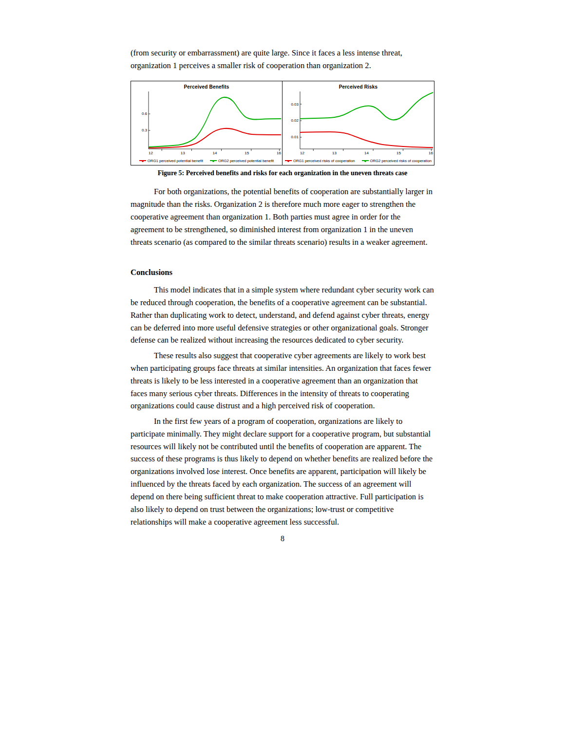(from security or embarrassment) are quite large. Since it faces a less intense threat, organization 1 perceives a smaller risk of cooperation than organization 2.
Perceived Benefits
0.6 0.3
1213141516
ORG1 perceived potential benefit ORG2 perceived potential benefit
Perceived Risks
0.03 0.02 0.01
1213141516
ORG1 perceived risks of cooperation ORG2 perceived risks of cooperation
Figure 5: Perceived benefits and risks for each organization in the uneven threats case
For both organizations, the potential benefits of cooperation are substantially larger in magnitude than the risks. Organization 2 is therefore much more eager to strengthen the cooperative agreement than organization 1. Both parties must agree in order for the agreement to be strengthened, so diminished interest from organization 1 in the uneven threats scenario (as compared to the similar threats scenario) results in a weaker agreement.
Conclusions
This model indicates that in a simple system where redundant cyber security work can be reduced through cooperation, the benefits of a cooperative agreement can be substantial. Rather than duplicating work to detect, understand, and defend against cyber threats, energy can be deferred into more useful defensive strategies or other organizational goals. Stronger defense can be realized without increasing the resources dedicated to cyber security.
These results also suggest that cooperative cyber agreements are likely to work best when participating groups face threats at similar intensities. An organization that faces fewer threats is likely to be less interested in a cooperative agreement than an organization that faces many serious cyber threats. Differences in the intensity of threats to cooperating organizations could cause distrust and a high perceived risk of cooperation.
In the first few years of a program of cooperation, organizations are likely to participate minimally. They might declare support for a cooperative program, but substantial resources will likely not be contributed until the benefits of cooperation are apparent. The success of these programs is thus likely to depend on whether benefits are realized before the organizations involved lose interest. Once benefits are apparent, participation will likely be influenced by the threats faced by each organization. The success of an agreement will depend on there being sufficient threat to make cooperation attractive. Full participation is also likely to depend on trust between the organizations; low-trust or competitive relationships will make a cooperative agreement less successful.
8